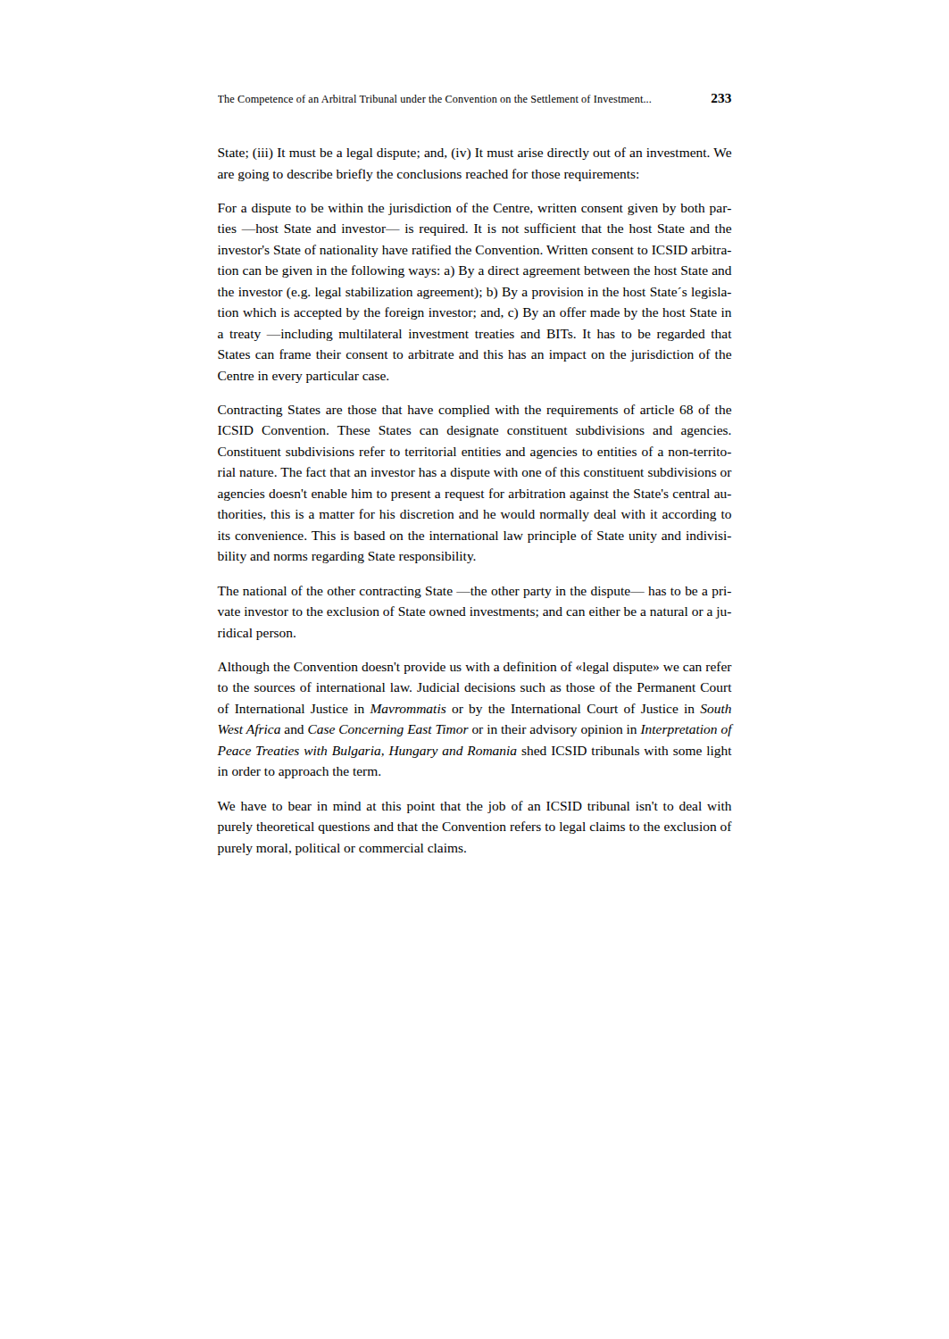The Competence of an Arbitral Tribunal under the Convention on the Settlement of Investment... 233
State; (iii) It must be a legal dispute; and, (iv) It must arise directly out of an investment. We are going to describe briefly the conclusions reached for those requirements:
For a dispute to be within the jurisdiction of the Centre, written consent given by both parties —host State and investor— is required. It is not sufficient that the host State and the investor's State of nationality have ratified the Convention. Written consent to ICSID arbitration can be given in the following ways: a) By a direct agreement between the host State and the investor (e.g. legal stabilization agreement); b) By a provision in the host State´s legislation which is accepted by the foreign investor; and, c) By an offer made by the host State in a treaty —including multilateral investment treaties and BITs. It has to be regarded that States can frame their consent to arbitrate and this has an impact on the jurisdiction of the Centre in every particular case.
Contracting States are those that have complied with the requirements of article 68 of the ICSID Convention. These States can designate constituent subdivisions and agencies. Constituent subdivisions refer to territorial entities and agencies to entities of a non-territorial nature. The fact that an investor has a dispute with one of this constituent subdivisions or agencies doesn't enable him to present a request for arbitration against the State's central authorities, this is a matter for his discretion and he would normally deal with it according to its convenience. This is based on the international law principle of State unity and indivisibility and norms regarding State responsibility.
The national of the other contracting State —the other party in the dispute— has to be a private investor to the exclusion of State owned investments; and can either be a natural or a juridical person.
Although the Convention doesn't provide us with a definition of «legal dispute» we can refer to the sources of international law. Judicial decisions such as those of the Permanent Court of International Justice in Mavrommatis or by the International Court of Justice in South West Africa and Case Concerning East Timor or in their advisory opinion in Interpretation of Peace Treaties with Bulgaria, Hungary and Romania shed ICSID tribunals with some light in order to approach the term.
We have to bear in mind at this point that the job of an ICSID tribunal isn't to deal with purely theoretical questions and that the Convention refers to legal claims to the exclusion of purely moral, political or commercial claims.